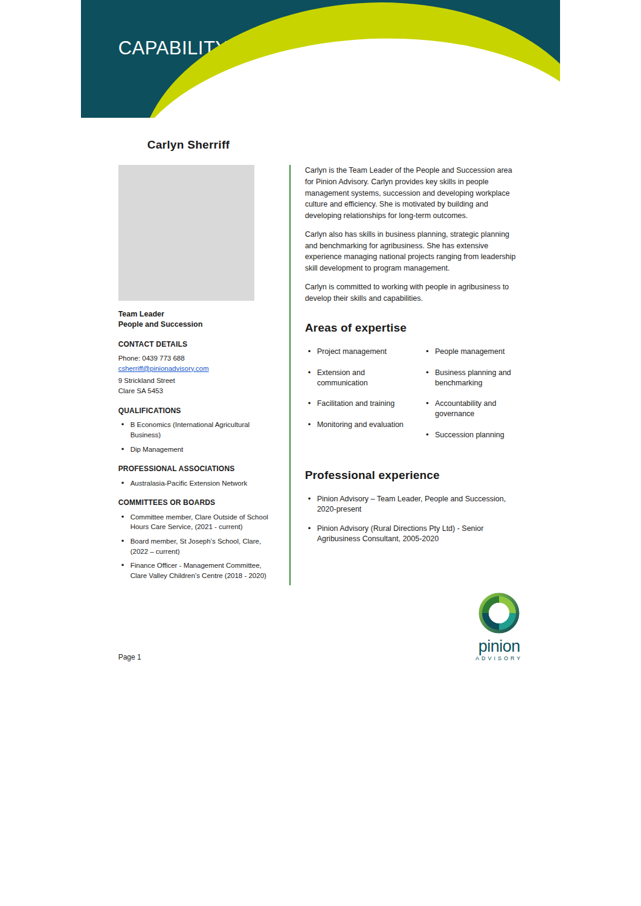CAPABILITY STATEMENT
Carlyn Sherriff
Team Leader
People and Succession
CONTACT DETAILS
Phone: 0439 773 688
csherriff@pinionadvisory.com
9 Strickland Street
Clare SA 5453
QUALIFICATIONS
B Economics (International Agricultural Business)
Dip Management
PROFESSIONAL ASSOCIATIONS
Australasia-Pacific Extension Network
COMMITTEES OR BOARDS
Committee member, Clare Outside of School Hours Care Service, (2021 - current)
Board member, St Joseph’s School, Clare, (2022 – current)
Finance Officer - Management Committee, Clare Valley Children’s Centre (2018 - 2020)
Carlyn is the Team Leader of the People and Succession area for Pinion Advisory. Carlyn provides key skills in people management systems, succession and developing workplace culture and efficiency. She is motivated by building and developing relationships for long-term outcomes.
Carlyn also has skills in business planning, strategic planning and benchmarking for agribusiness. She has extensive experience managing national projects ranging from leadership skill development to program management.
Carlyn is committed to working with people in agribusiness to develop their skills and capabilities.
Areas of expertise
Project management
Extension and communication
Facilitation and training
Monitoring and evaluation
People management
Business planning and benchmarking
Accountability and governance
Succession planning
Professional experience
Pinion Advisory – Team Leader, People and Succession, 2020-present
Pinion Advisory (Rural Directions Pty Ltd) - Senior Agribusiness Consultant, 2005-2020
Page 1
pinion
ADVISORY